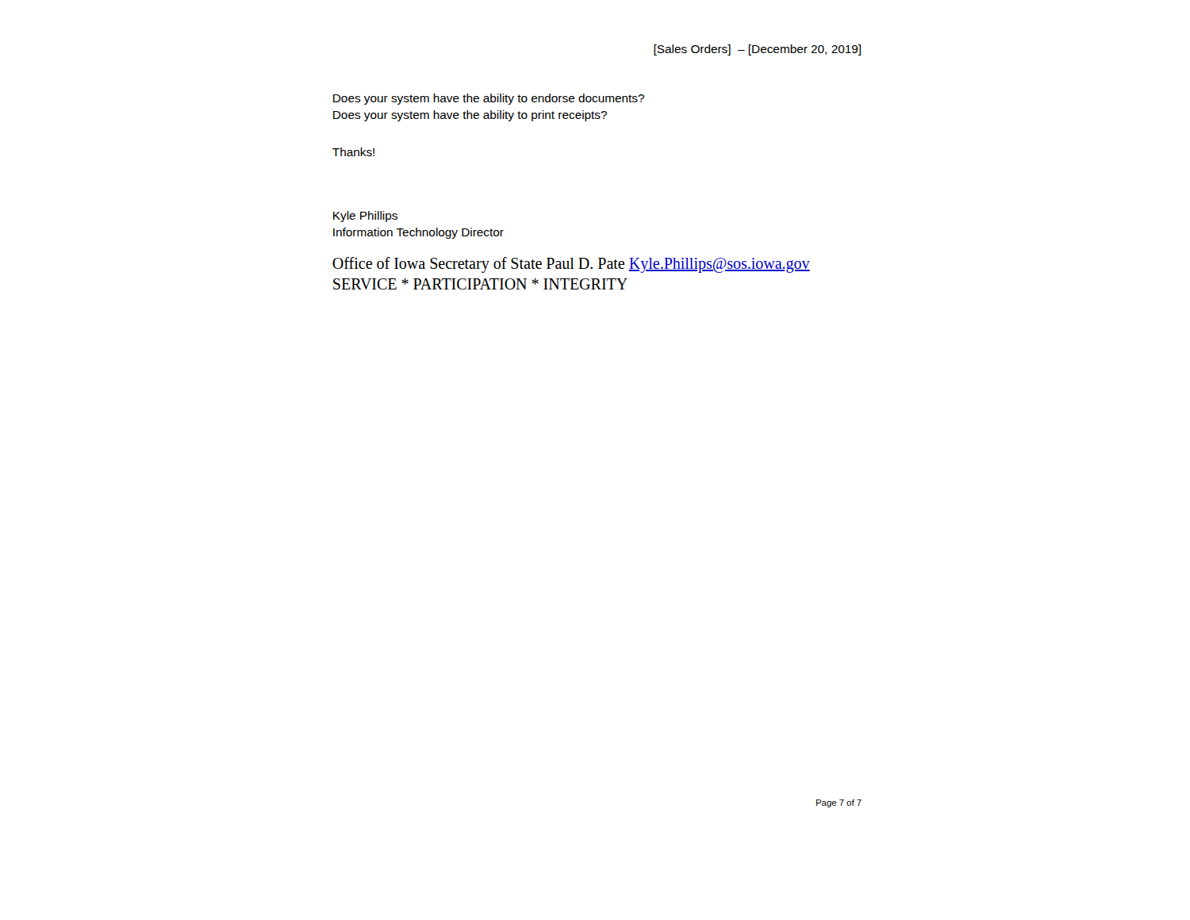[Sales Orders] – [December 20, 2019]
Does your system have the ability to endorse documents?
Does your system have the ability to print receipts?
Thanks!
Kyle Phillips
Information Technology Director
Office of Iowa Secretary of State Paul D. Pate Kyle.Phillips@sos.iowa.gov SERVICE * PARTICIPATION * INTEGRITY
Page 7 of 7